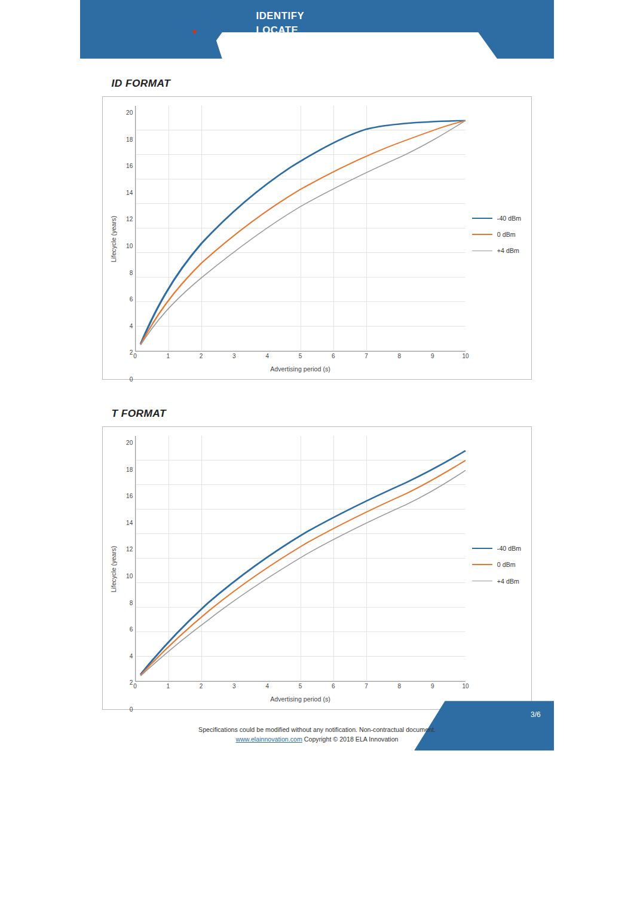ELA INNOVATION
Identify
Locate
Measure
ID FORMAT
Lifecycle (years)
20 18 16 14 12 10 8 6 4 2 0
0 1 2 3 4 5 6 7 8 9 10
Advertising period (s)
-40 dBm
0 dBm
+4 dBm
T FORMAT
Lifecycle (years)
20 18 16 14 12 10 8 6 4 2 0
0 1 2 3 4 5 6 7 8 9 10
Advertising period (s)
-40 dBm
0 dBm
+4 dBm
3/6
Specifications could be modified without any notification. Non-contractual document.
www.elainnovation.com Copyright © 2018 ELA Innovation